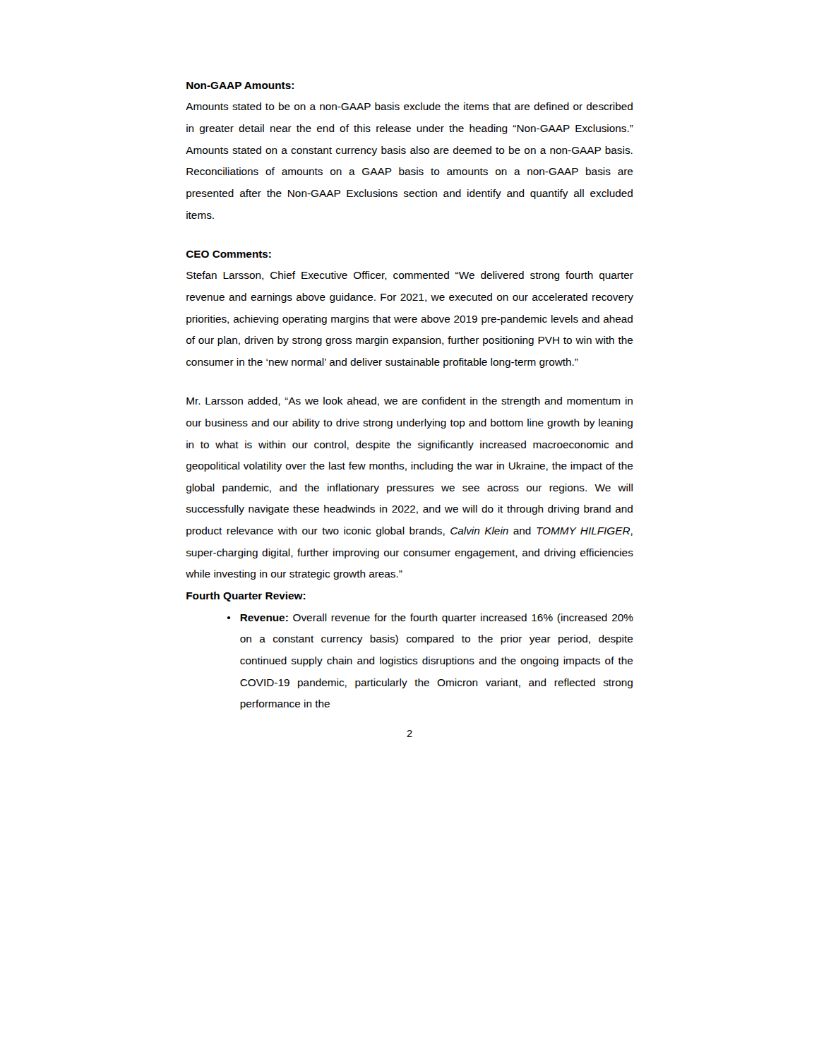Non-GAAP Amounts:
Amounts stated to be on a non-GAAP basis exclude the items that are defined or described in greater detail near the end of this release under the heading “Non-GAAP Exclusions.” Amounts stated on a constant currency basis also are deemed to be on a non-GAAP basis. Reconciliations of amounts on a GAAP basis to amounts on a non-GAAP basis are presented after the Non-GAAP Exclusions section and identify and quantify all excluded items.
CEO Comments:
Stefan Larsson, Chief Executive Officer, commented “We delivered strong fourth quarter revenue and earnings above guidance. For 2021, we executed on our accelerated recovery priorities, achieving operating margins that were above 2019 pre-pandemic levels and ahead of our plan, driven by strong gross margin expansion, further positioning PVH to win with the consumer in the ‘new normal’ and deliver sustainable profitable long-term growth.”
Mr. Larsson added, “As we look ahead, we are confident in the strength and momentum in our business and our ability to drive strong underlying top and bottom line growth by leaning in to what is within our control, despite the significantly increased macroeconomic and geopolitical volatility over the last few months, including the war in Ukraine, the impact of the global pandemic, and the inflationary pressures we see across our regions. We will successfully navigate these headwinds in 2022, and we will do it through driving brand and product relevance with our two iconic global brands, Calvin Klein and TOMMY HILFIGER, super-charging digital, further improving our consumer engagement, and driving efficiencies while investing in our strategic growth areas.”
Fourth Quarter Review:
Revenue: Overall revenue for the fourth quarter increased 16% (increased 20% on a constant currency basis) compared to the prior year period, despite continued supply chain and logistics disruptions and the ongoing impacts of the COVID-19 pandemic, particularly the Omicron variant, and reflected strong performance in the
2